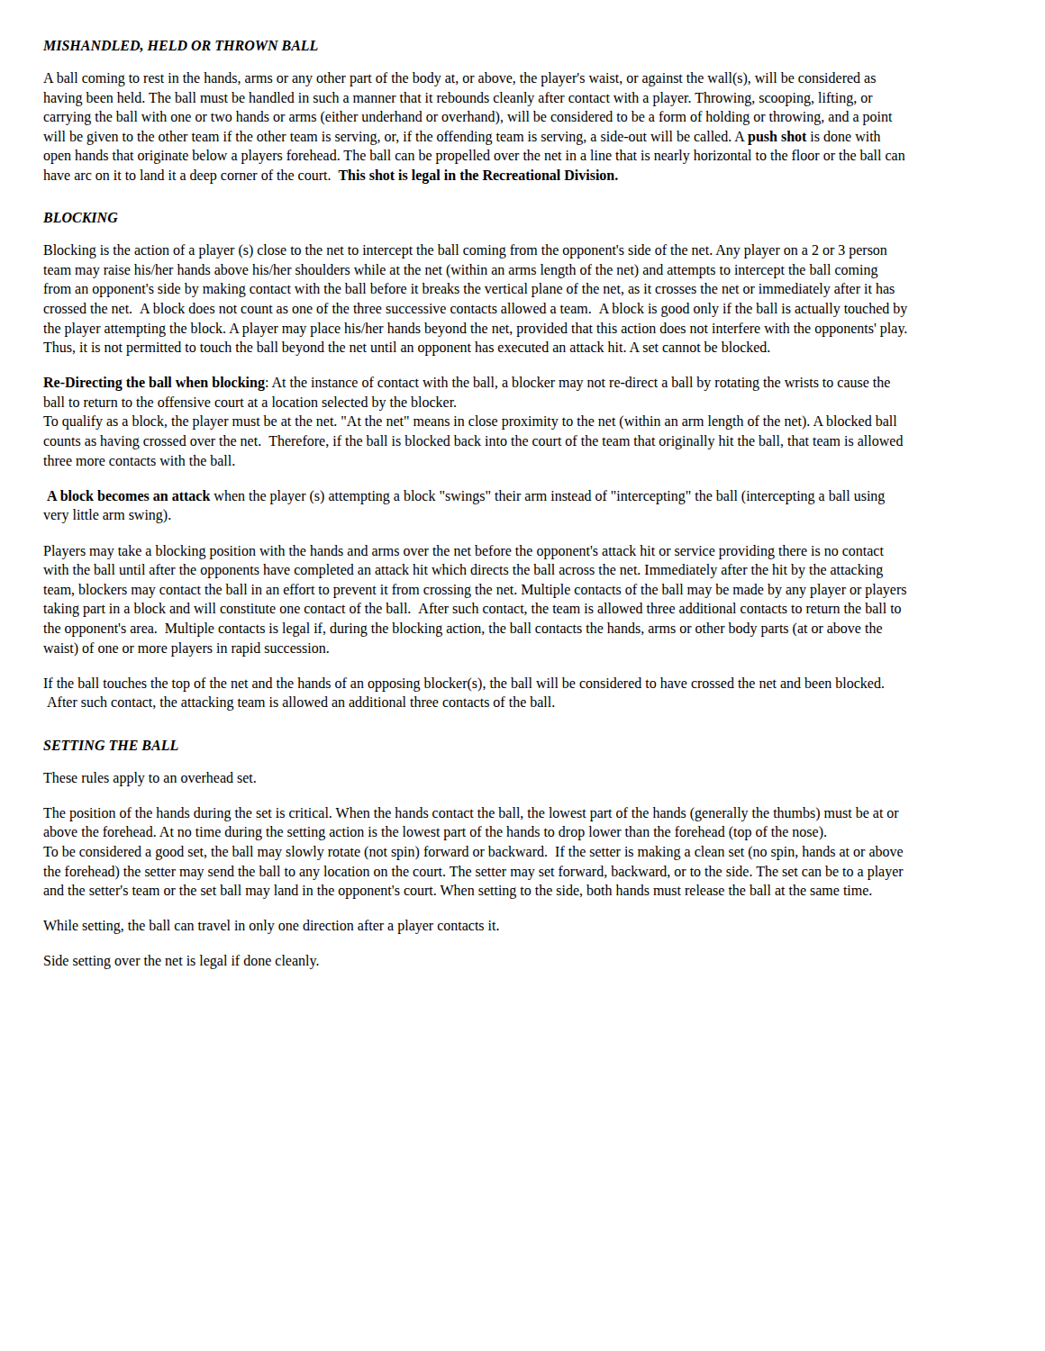MISHANDLED, HELD OR THROWN BALL
A ball coming to rest in the hands, arms or any other part of the body at, or above, the player's waist, or against the wall(s), will be considered as having been held. The ball must be handled in such a manner that it rebounds cleanly after contact with a player. Throwing, scooping, lifting, or carrying the ball with one or two hands or arms (either underhand or overhand), will be considered to be a form of holding or throwing, and a point will be given to the other team if the other team is serving, or, if the offending team is serving, a side-out will be called. A push shot is done with open hands that originate below a players forehead. The ball can be propelled over the net in a line that is nearly horizontal to the floor or the ball can have arc on it to land it a deep corner of the court. This shot is legal in the Recreational Division.
BLOCKING
Blocking is the action of a player (s) close to the net to intercept the ball coming from the opponent's side of the net. Any player on a 2 or 3 person team may raise his/her hands above his/her shoulders while at the net (within an arms length of the net) and attempts to intercept the ball coming from an opponent's side by making contact with the ball before it breaks the vertical plane of the net, as it crosses the net or immediately after it has crossed the net. A block does not count as one of the three successive contacts allowed a team. A block is good only if the ball is actually touched by the player attempting the block. A player may place his/her hands beyond the net, provided that this action does not interfere with the opponents' play. Thus, it is not permitted to touch the ball beyond the net until an opponent has executed an attack hit. A set cannot be blocked.
Re-Directing the ball when blocking: At the instance of contact with the ball, a blocker may not re-direct a ball by rotating the wrists to cause the ball to return to the offensive court at a location selected by the blocker.
To qualify as a block, the player must be at the net. "At the net" means in close proximity to the net (within an arm length of the net). A blocked ball counts as having crossed over the net. Therefore, if the ball is blocked back into the court of the team that originally hit the ball, that team is allowed three more contacts with the ball.
A block becomes an attack when the player (s) attempting a block "swings" their arm instead of "intercepting" the ball (intercepting a ball using very little arm swing).
Players may take a blocking position with the hands and arms over the net before the opponent's attack hit or service providing there is no contact with the ball until after the opponents have completed an attack hit which directs the ball across the net. Immediately after the hit by the attacking team, blockers may contact the ball in an effort to prevent it from crossing the net. Multiple contacts of the ball may be made by any player or players taking part in a block and will constitute one contact of the ball. After such contact, the team is allowed three additional contacts to return the ball to the opponent's area. Multiple contacts is legal if, during the blocking action, the ball contacts the hands, arms or other body parts (at or above the waist) of one or more players in rapid succession.
If the ball touches the top of the net and the hands of an opposing blocker(s), the ball will be considered to have crossed the net and been blocked. After such contact, the attacking team is allowed an additional three contacts of the ball.
SETTING THE BALL
These rules apply to an overhead set.
The position of the hands during the set is critical. When the hands contact the ball, the lowest part of the hands (generally the thumbs) must be at or above the forehead. At no time during the setting action is the lowest part of the hands to drop lower than the forehead (top of the nose).
To be considered a good set, the ball may slowly rotate (not spin) forward or backward. If the setter is making a clean set (no spin, hands at or above the forehead) the setter may send the ball to any location on the court. The setter may set forward, backward, or to the side. The set can be to a player and the setter's team or the set ball may land in the opponent's court. When setting to the side, both hands must release the ball at the same time.
While setting, the ball can travel in only one direction after a player contacts it.
Side setting over the net is legal if done cleanly.